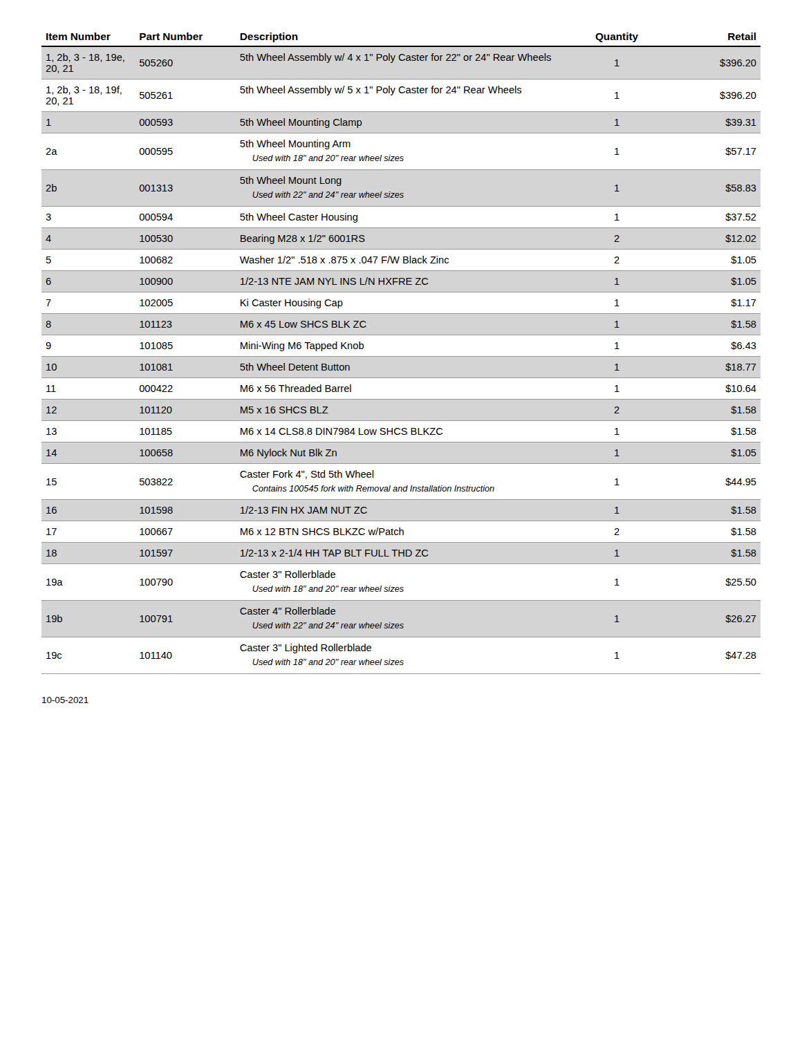| Item Number | Part Number | Description | Quantity | Retail |
| --- | --- | --- | --- | --- |
| 1, 2b, 3 - 18, 19e, 20, 21 | 505260 | 5th Wheel Assembly w/ 4 x 1" Poly Caster for 22" or 24" Rear Wheels | 1 | $396.20 |
| 1, 2b, 3 - 18, 19f, 20, 21 | 505261 | 5th Wheel Assembly w/ 5 x 1" Poly Caster for 24" Rear Wheels | 1 | $396.20 |
| 1 | 000593 | 5th Wheel Mounting Clamp | 1 | $39.31 |
| 2a | 000595 | 5th Wheel Mounting Arm Used with 18" and 20" rear wheel sizes | 1 | $57.17 |
| 2b | 001313 | 5th Wheel Mount Long Used with 22" and 24" rear wheel sizes | 1 | $58.83 |
| 3 | 000594 | 5th Wheel Caster Housing | 1 | $37.52 |
| 4 | 100530 | Bearing M28 x 1/2" 6001RS | 2 | $12.02 |
| 5 | 100682 | Washer 1/2" .518 x .875 x .047 F/W Black Zinc | 2 | $1.05 |
| 6 | 100900 | 1/2-13 NTE JAM NYL INS L/N HXFRE ZC | 1 | $1.05 |
| 7 | 102005 | Ki Caster Housing Cap | 1 | $1.17 |
| 8 | 101123 | M6 x 45 Low SHCS BLK ZC | 1 | $1.58 |
| 9 | 101085 | Mini-Wing M6 Tapped Knob | 1 | $6.43 |
| 10 | 101081 | 5th Wheel Detent Button | 1 | $18.77 |
| 11 | 000422 | M6 x 56 Threaded Barrel | 1 | $10.64 |
| 12 | 101120 | M5 x 16 SHCS BLZ | 2 | $1.58 |
| 13 | 101185 | M6 x 14 CLS8.8 DIN7984 Low SHCS BLKZC | 1 | $1.58 |
| 14 | 100658 | M6 Nylock Nut Blk Zn | 1 | $1.05 |
| 15 | 503822 | Caster Fork 4", Std 5th Wheel Contains 100545 fork with Removal and Installation Instruction | 1 | $44.95 |
| 16 | 101598 | 1/2-13 FIN HX JAM NUT ZC | 1 | $1.58 |
| 17 | 100667 | M6 x 12 BTN SHCS BLKZC w/Patch | 2 | $1.58 |
| 18 | 101597 | 1/2-13 x 2-1/4 HH TAP BLT FULL THD ZC | 1 | $1.58 |
| 19a | 100790 | Caster 3" Rollerblade Used with 18" and 20" rear wheel sizes | 1 | $25.50 |
| 19b | 100791 | Caster 4" Rollerblade Used with 22" and 24" rear wheel sizes | 1 | $26.27 |
| 19c | 101140 | Caster 3" Lighted Rollerblade Used with 18" and 20" rear wheel sizes | 1 | $47.28 |
10-05-2021